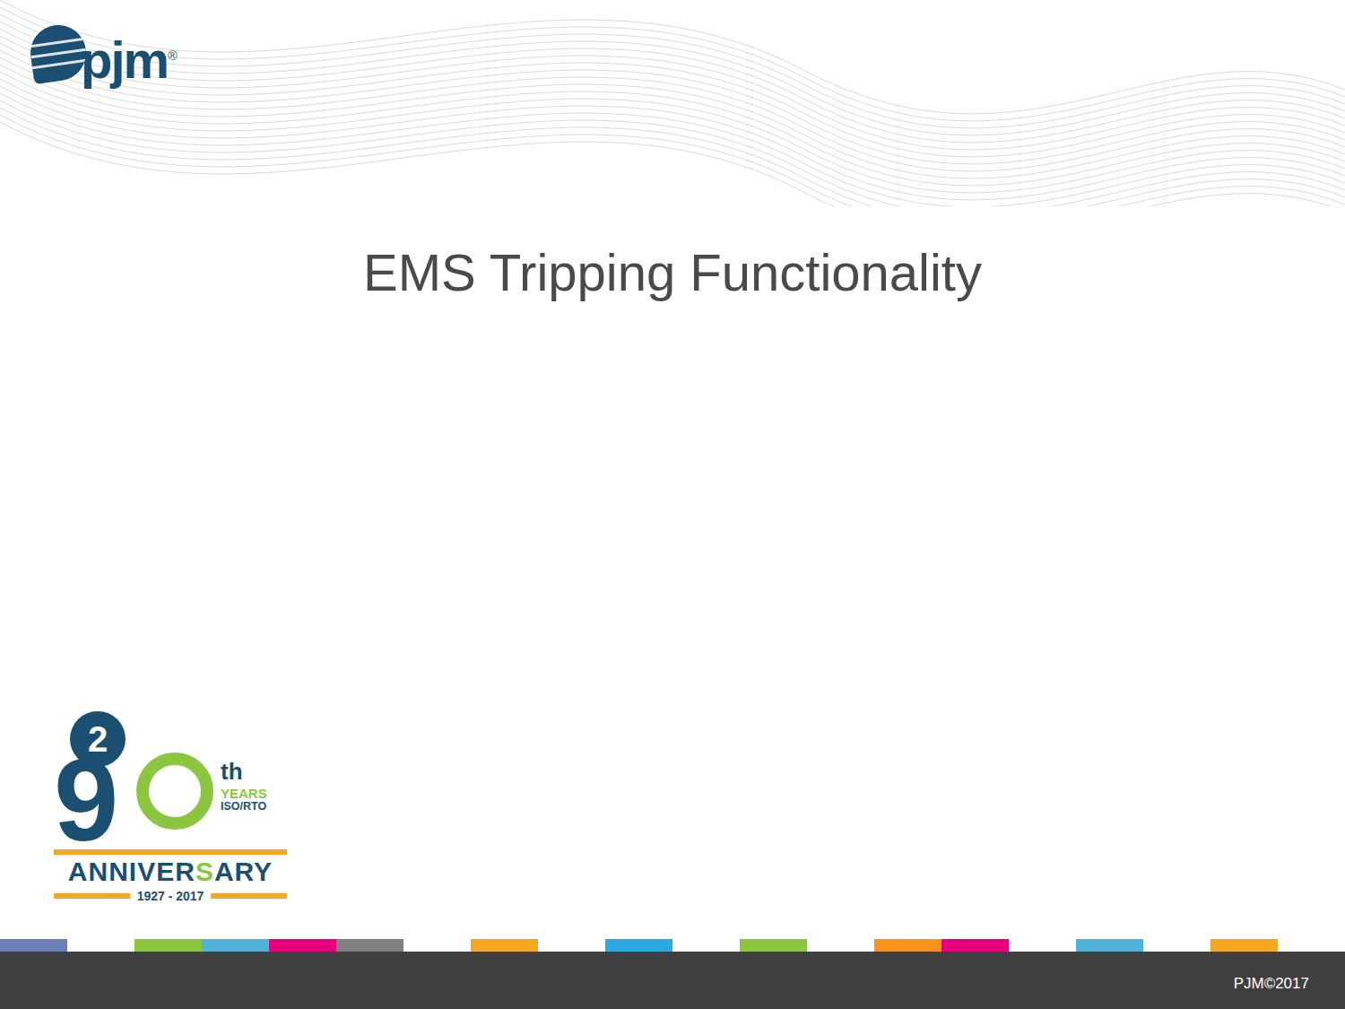pjm®
EMS Tripping Functionality
9
2
th
YEARSISO/RTO
ANNIVERSARY
1927 - 2017
PJM©2017